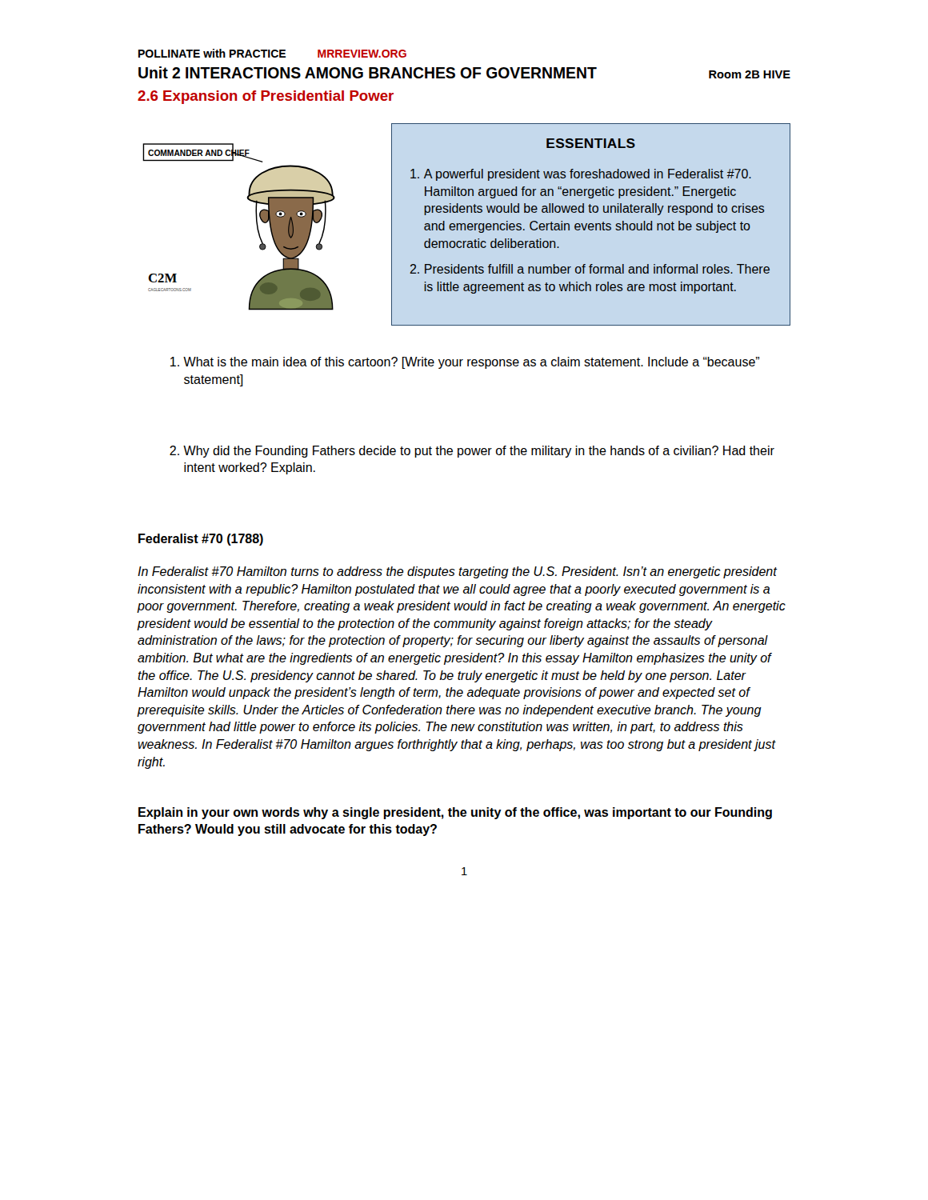POLLINATE with PRACTICE MRREVIEW.ORG
Unit 2 INTERACTIONS AMONG BRANCHES OF GOVERNMENT Room 2B HIVE
2.6 Expansion of Presidential Power
COMMANDER AND CHIEF C2M CAGLECARTOONS.COM
ESSENTIALS
A powerful president was foreshadowed in Federalist #70. Hamilton argued for an “energetic president.” Energetic presidents would be allowed to unilaterally respond to crises and emergencies. Certain events should not be subject to democratic deliberation.
Presidents fulfill a number of formal and informal roles. There is little agreement as to which roles are most important.
What is the main idea of this cartoon? [Write your response as a claim statement. Include a “because” statement]
Why did the Founding Fathers decide to put the power of the military in the hands of a civilian? Had their intent worked? Explain.
Federalist #70 (1788)
In Federalist #70 Hamilton turns to address the disputes targeting the U.S. President. Isn’t an energetic president inconsistent with a republic? Hamilton postulated that we all could agree that a poorly executed government is a poor government. Therefore, creating a weak president would in fact be creating a weak government. An energetic president would be essential to the protection of the community against foreign attacks; for the steady administration of the laws; for the protection of property; for securing our liberty against the assaults of personal ambition. But what are the ingredients of an energetic president? In this essay Hamilton emphasizes the unity of the office. The U.S. presidency cannot be shared. To be truly energetic it must be held by one person. Later Hamilton would unpack the president’s length of term, the adequate provisions of power and expected set of prerequisite skills. Under the Articles of Confederation there was no independent executive branch. The young government had little power to enforce its policies. The new constitution was written, in part, to address this weakness. In Federalist #70 Hamilton argues forthrightly that a king, perhaps, was too strong but a president just right.
Explain in your own words why a single president, the unity of the office, was important to our Founding Fathers? Would you still advocate for this today?
1